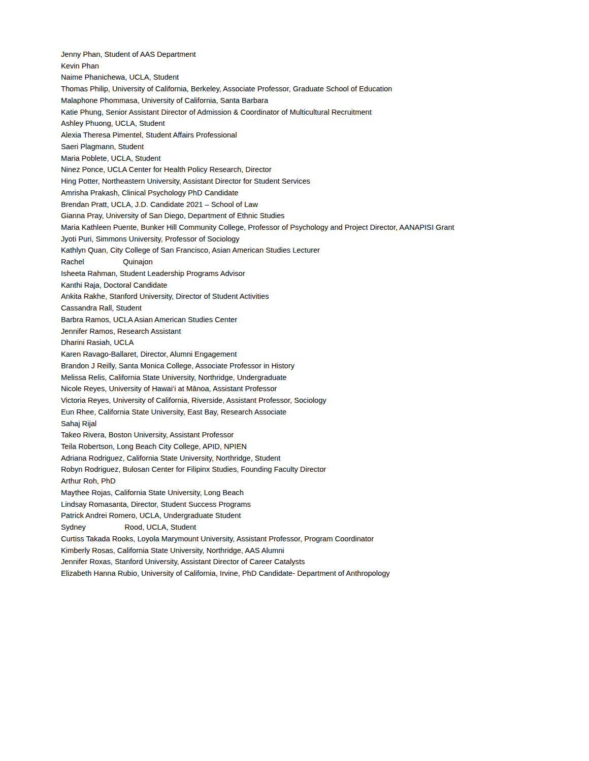Jenny Phan, Student of AAS Department
Kevin Phan
Naime Phanichewa, UCLA, Student
Thomas Philip, University of California, Berkeley, Associate Professor, Graduate School of Education
Malaphone Phommasa, University of California, Santa Barbara
Katie Phung, Senior Assistant Director of Admission & Coordinator of Multicultural Recruitment
Ashley Phuong, UCLA, Student
Alexia Theresa Pimentel, Student Affairs Professional
Saeri Plagmann, Student
Maria Poblete, UCLA, Student
Ninez Ponce, UCLA Center for Health Policy Research, Director
Hing Potter, Northeastern University, Assistant Director for Student Services
Amrisha Prakash, Clinical Psychology PhD Candidate
Brendan Pratt, UCLA, J.D. Candidate 2021 – School of Law
Gianna Pray, University of San Diego, Department of Ethnic Studies
Maria Kathleen Puente, Bunker Hill Community College, Professor of Psychology and Project Director, AANAPISI Grant
Jyoti Puri, Simmons University, Professor of Sociology
Kathlyn Quan, City College of San Francisco, Asian American Studies Lecturer
Rachel Quinajon
Isheeta Rahman, Student Leadership Programs Advisor
Kanthi Raja, Doctoral Candidate
Ankita Rakhe, Stanford University, Director of Student Activities
Cassandra Rall, Student
Barbra Ramos, UCLA Asian American Studies Center
Jennifer Ramos, Research Assistant
Dharini Rasiah, UCLA
Karen Ravago-Ballaret, Director, Alumni Engagement
Brandon J Reilly, Santa Monica College, Associate Professor in History
Melissa Relis, California State University, Northridge, Undergraduate
Nicole Reyes, University of Hawai‘i at Mānoa, Assistant Professor
Victoria Reyes, University of California, Riverside, Assistant Professor, Sociology
Eun Rhee, California State University, East Bay, Research Associate
Sahaj Rijal
Takeo Rivera, Boston University, Assistant Professor
Teila Robertson, Long Beach City College, APID, NPIEN
Adriana Rodriguez, California State University, Northridge, Student
Robyn Rodriguez, Bulosan Center for Filipinx Studies, Founding Faculty Director
Arthur Roh, PhD
Maythee Rojas, California State University, Long Beach
Lindsay Romasanta, Director, Student Success Programs
Patrick Andrei Romero, UCLA, Undergraduate Student
Sydney Rood, UCLA, Student
Curtiss Takada Rooks, Loyola Marymount University, Assistant Professor, Program Coordinator
Kimberly Rosas, California State University, Northridge, AAS Alumni
Jennifer Roxas, Stanford University, Assistant Director of Career Catalysts
Elizabeth Hanna Rubio, University of California, Irvine, PhD Candidate- Department of Anthropology